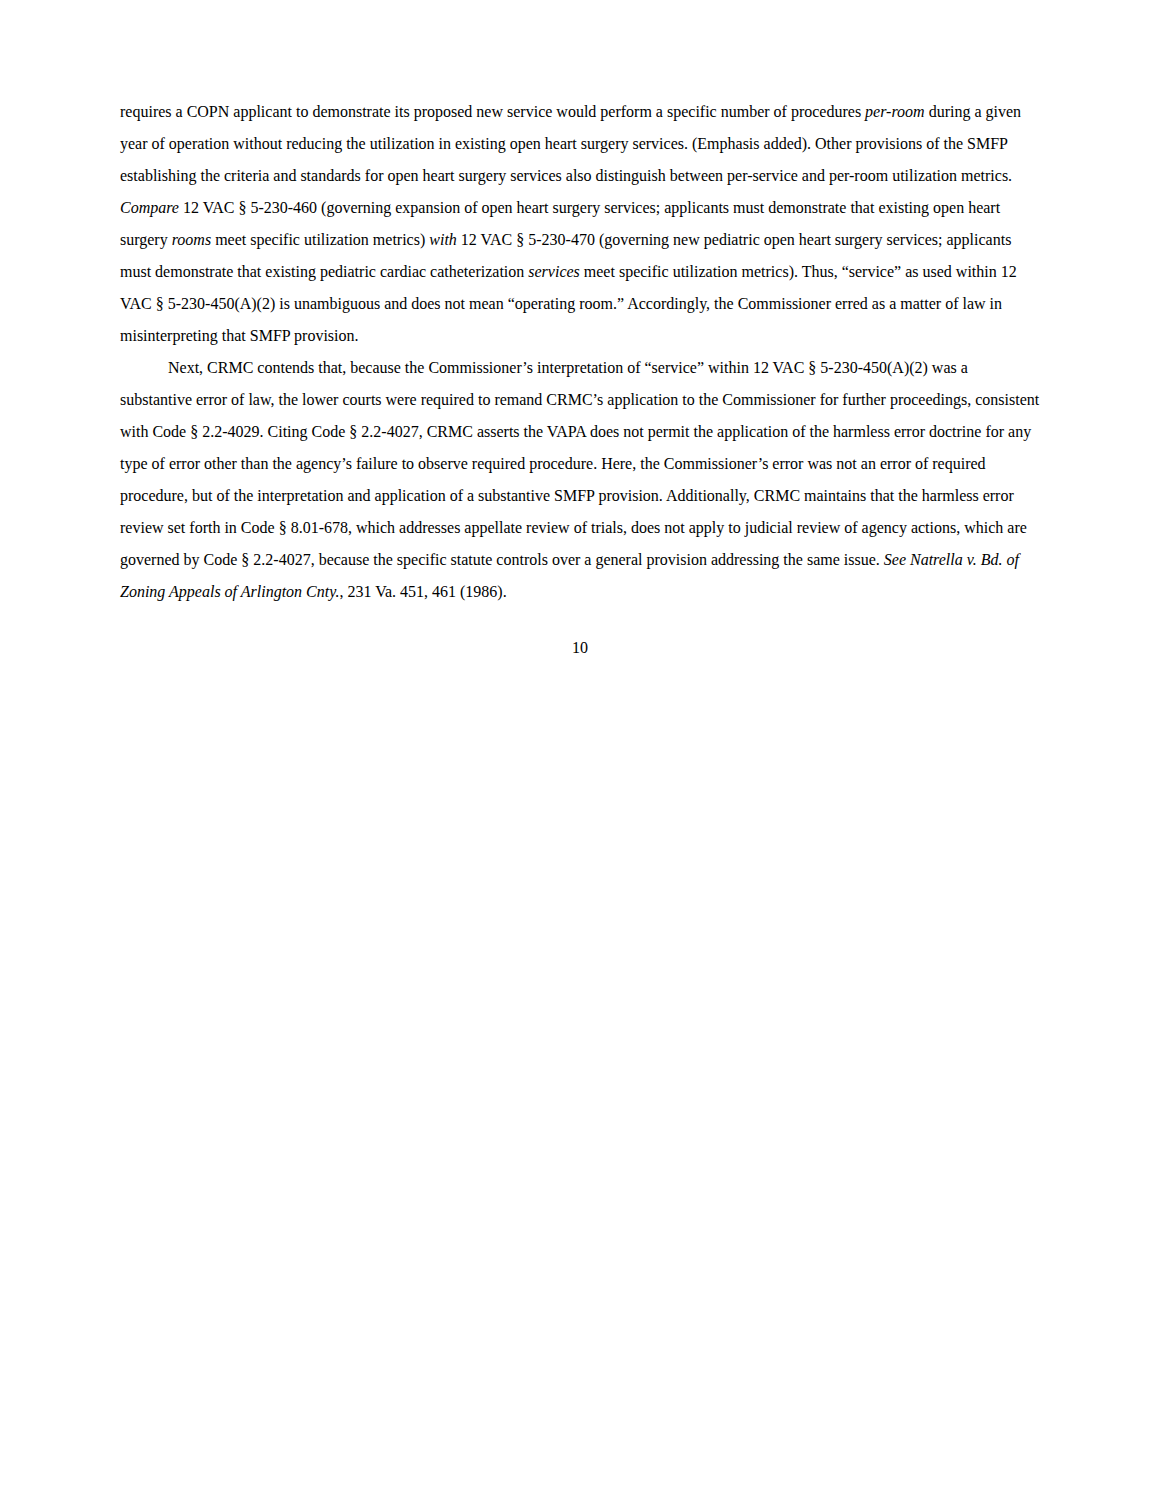requires a COPN applicant to demonstrate its proposed new service would perform a specific number of procedures per-room during a given year of operation without reducing the utilization in existing open heart surgery services. (Emphasis added). Other provisions of the SMFP establishing the criteria and standards for open heart surgery services also distinguish between per-service and per-room utilization metrics. Compare 12 VAC § 5-230-460 (governing expansion of open heart surgery services; applicants must demonstrate that existing open heart surgery rooms meet specific utilization metrics) with 12 VAC § 5-230-470 (governing new pediatric open heart surgery services; applicants must demonstrate that existing pediatric cardiac catheterization services meet specific utilization metrics). Thus, “service” as used within 12 VAC § 5-230-450(A)(2) is unambiguous and does not mean “operating room.” Accordingly, the Commissioner erred as a matter of law in misinterpreting that SMFP provision.
Next, CRMC contends that, because the Commissioner’s interpretation of “service” within 12 VAC § 5-230-450(A)(2) was a substantive error of law, the lower courts were required to remand CRMC’s application to the Commissioner for further proceedings, consistent with Code § 2.2-4029. Citing Code § 2.2-4027, CRMC asserts the VAPA does not permit the application of the harmless error doctrine for any type of error other than the agency’s failure to observe required procedure. Here, the Commissioner’s error was not an error of required procedure, but of the interpretation and application of a substantive SMFP provision. Additionally, CRMC maintains that the harmless error review set forth in Code § 8.01-678, which addresses appellate review of trials, does not apply to judicial review of agency actions, which are governed by Code § 2.2-4027, because the specific statute controls over a general provision addressing the same issue. See Natrella v. Bd. of Zoning Appeals of Arlington Cnty., 231 Va. 451, 461 (1986).
10